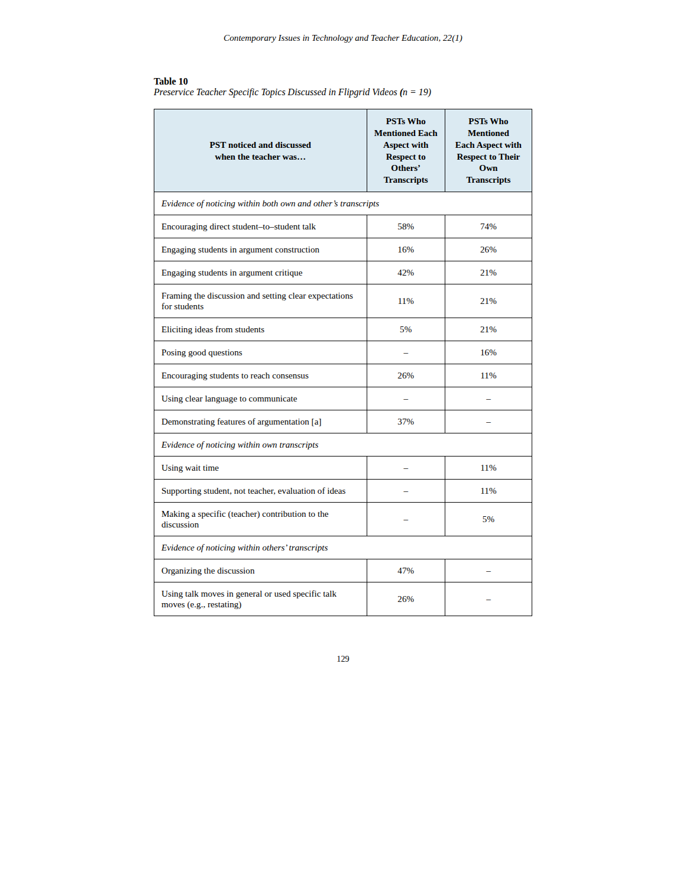Contemporary Issues in Technology and Teacher Education, 22(1)
Table 10 Preservice Teacher Specific Topics Discussed in Flipgrid Videos (n = 19)
| PST noticed and discussed when the teacher was… | PSTs Who Mentioned Each Aspect with Respect to Others’ Transcripts | PSTs Who Mentioned Each Aspect with Respect to Their Own Transcripts |
| --- | --- | --- |
| Evidence of noticing within both own and other’s transcripts |
| Encouraging direct student–to–student talk | 58% | 74% |
| Engaging students in argument construction | 16% | 26% |
| Engaging students in argument critique | 42% | 21% |
| Framing the discussion and setting clear expectations for students | 11% | 21% |
| Eliciting ideas from students | 5% | 21% |
| Posing good questions | – | 16% |
| Encouraging students to reach consensus | 26% | 11% |
| Using clear language to communicate | – | – |
| Demonstrating features of argumentation [a] | 37% | – |
| Evidence of noticing within own transcripts |
| Using wait time | – | 11% |
| Supporting student, not teacher, evaluation of ideas | – | 11% |
| Making a specific (teacher) contribution to the discussion | – | 5% |
| Evidence of noticing within others’ transcripts |
| Organizing the discussion | 47% | – |
| Using talk moves in general or used specific talk moves (e.g., restating) | 26% | – |
129